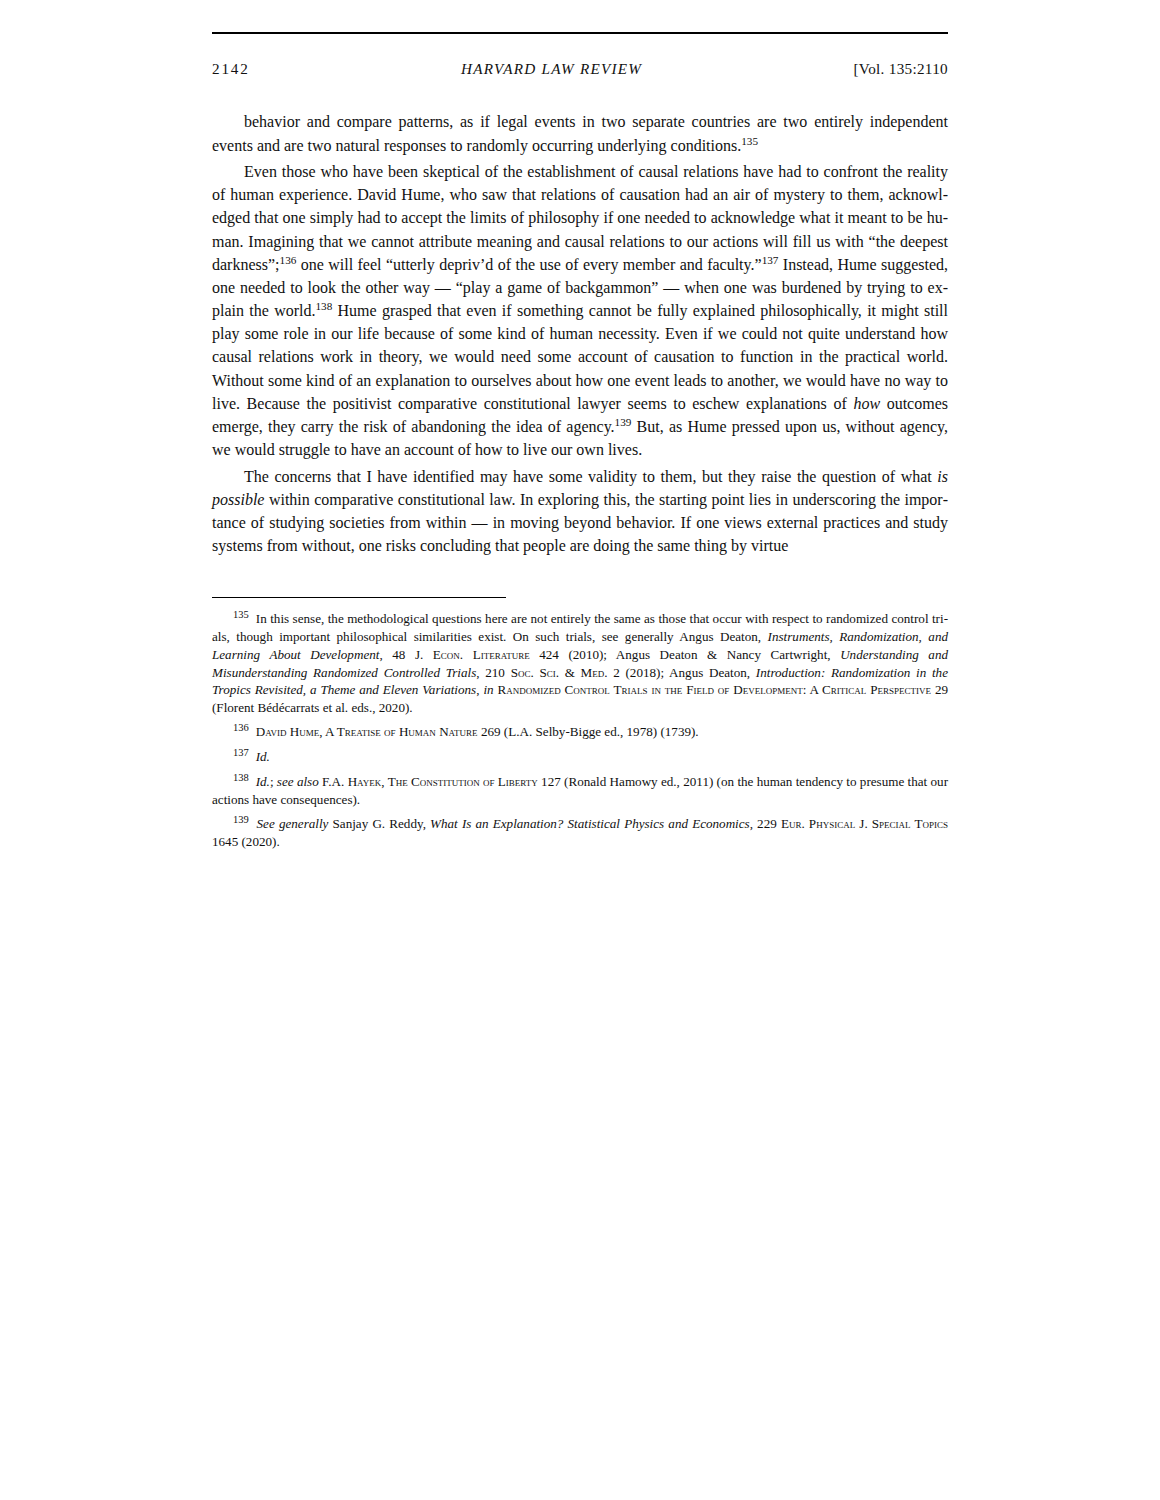2142 Harvard Law Review [Vol. 135:2110
behavior and compare patterns, as if legal events in two separate countries are two entirely independent events and are two natural responses to randomly occurring underlying conditions.135
Even those who have been skeptical of the establishment of causal relations have had to confront the reality of human experience. David Hume, who saw that relations of causation had an air of mystery to them, acknowledged that one simply had to accept the limits of philosophy if one needed to acknowledge what it meant to be human. Imagining that we cannot attribute meaning and causal relations to our actions will fill us with “the deepest darkness”;136 one will feel “utterly depriv’d of the use of every member and faculty.”137 Instead, Hume suggested, one needed to look the other way — “play a game of backgammon” — when one was burdened by trying to explain the world.138 Hume grasped that even if something cannot be fully explained philosophically, it might still play some role in our life because of some kind of human necessity. Even if we could not quite understand how causal relations work in theory, we would need some account of causation to function in the practical world. Without some kind of an explanation to ourselves about how one event leads to another, we would have no way to live. Because the positivist comparative constitutional lawyer seems to eschew explanations of how outcomes emerge, they carry the risk of abandoning the idea of agency.139 But, as Hume pressed upon us, without agency, we would struggle to have an account of how to live our own lives.
The concerns that I have identified may have some validity to them, but they raise the question of what is possible within comparative constitutional law. In exploring this, the starting point lies in underscoring the importance of studying societies from within — in moving beyond behavior. If one views external practices and study systems from without, one risks concluding that people are doing the same thing by virtue
135 In this sense, the methodological questions here are not entirely the same as those that occur with respect to randomized control trials, though important philosophical similarities exist. On such trials, see generally Angus Deaton, Instruments, Randomization, and Learning About Development, 48 J. Econ. Literature 424 (2010); Angus Deaton & Nancy Cartwright, Understanding and Misunderstanding Randomized Controlled Trials, 210 Soc. Sci. & Med. 2 (2018); Angus Deaton, Introduction: Randomization in the Tropics Revisited, a Theme and Eleven Variations, in Randomized Control Trials in the Field of Development: A Critical Perspective 29 (Florent Bédécarrats et al. eds., 2020).
136 David Hume, A Treatise of Human Nature 269 (L.A. Selby-Bigge ed., 1978) (1739).
137 Id.
138 Id.; see also F.A. Hayek, The Constitution of Liberty 127 (Ronald Hamowy ed., 2011) (on the human tendency to presume that our actions have consequences).
139 See generally Sanjay G. Reddy, What Is an Explanation? Statistical Physics and Economics, 229 Eur. Physical J. Special Topics 1645 (2020).